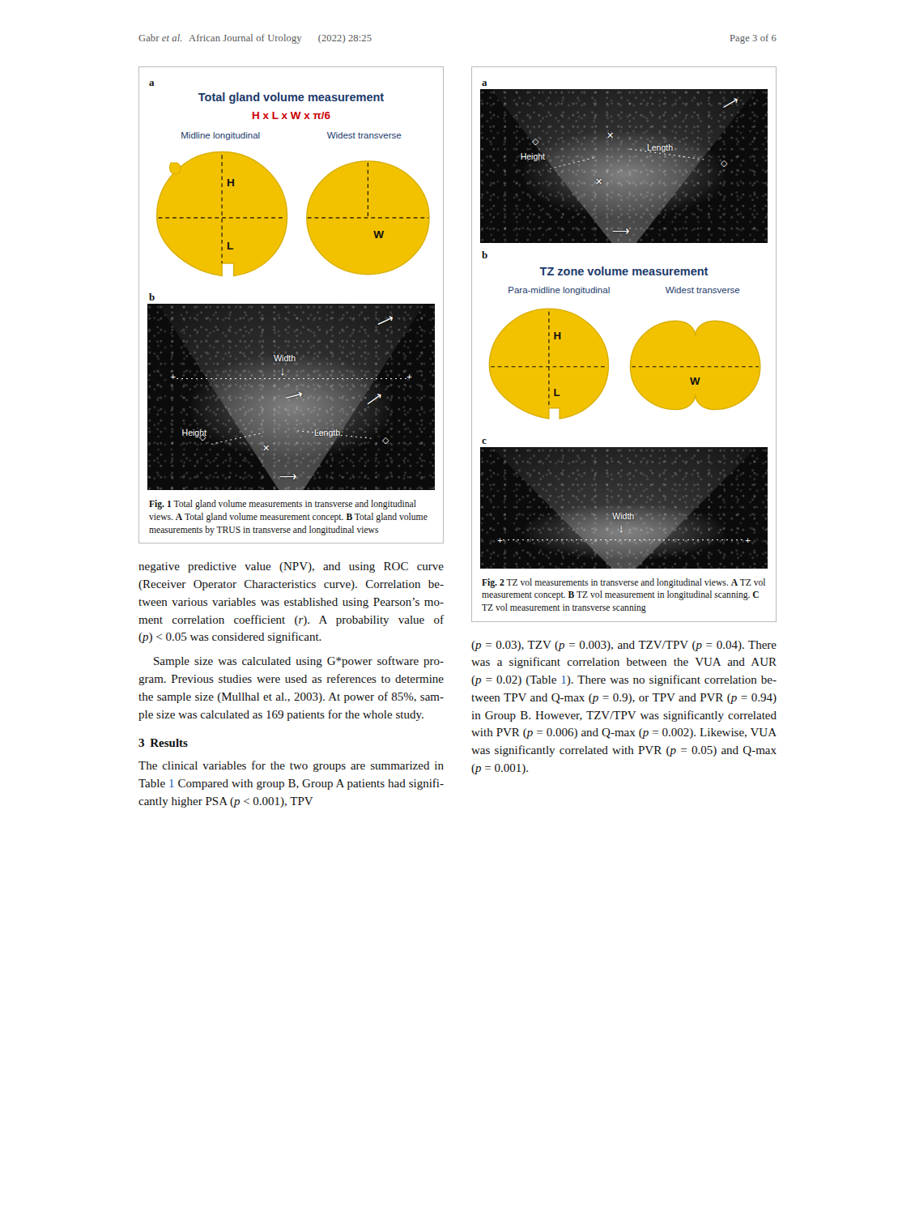Gabr et al. African Journal of Urology(2022) 28:25
Page 3 of 6
a
Total gland volume measurement
H x L x W x π/6
Midline longitudinal Widest transverse
H L W
b
⟶
Width
↓
+
+
⟶
⟶
Height
Length
◇
✕
◇
⟶
Fig. 1 Total gland volume measurements in transverse and longitudinal views. A Total gland volume measurement concept. B Total gland volume measurements by TRUS in transverse and longitudinal views
negative predictive value (NPV), and using ROC curve (Receiver Operator Characteristics curve). Correlation between various variables was established using Pearson’s moment correlation coefficient (r). A probability value of (p) < 0.05 was considered significant.
Sample size was calculated using G*power software program. Previous studies were used as references to determine the sample size (Mullhal et al., 2003). At power of 85%, sample size was calculated as 169 patients for the whole study.
3 Results
The clinical variables for the two groups are summarized in Table 1 Compared with group B, Group A patients had significantly higher PSA (p < 0.001), TPV
a
⟶
Height
Length
◇
✕
✕
◇
⟶
b
TZ zone volume measurement
Para-midline longitudinal Widest transverse
H L W
c
Width
↓
+
+
Fig. 2 TZ vol measurements in transverse and longitudinal views. A TZ vol measurement concept. B TZ vol measurement in longitudinal scanning. C TZ vol measurement in transverse scanning
(p = 0.03), TZV (p = 0.003), and TZV/TPV (p = 0.04). There was a significant correlation between the VUA and AUR (p = 0.02) (Table 1). There was no significant correlation between TPV and Q-max (p = 0.9), or TPV and PVR (p = 0.94) in Group B. However, TZV/TPV was significantly correlated with PVR (p = 0.006) and Q-max (p = 0.002). Likewise, VUA was significantly correlated with PVR (p = 0.05) and Q-max (p = 0.001).